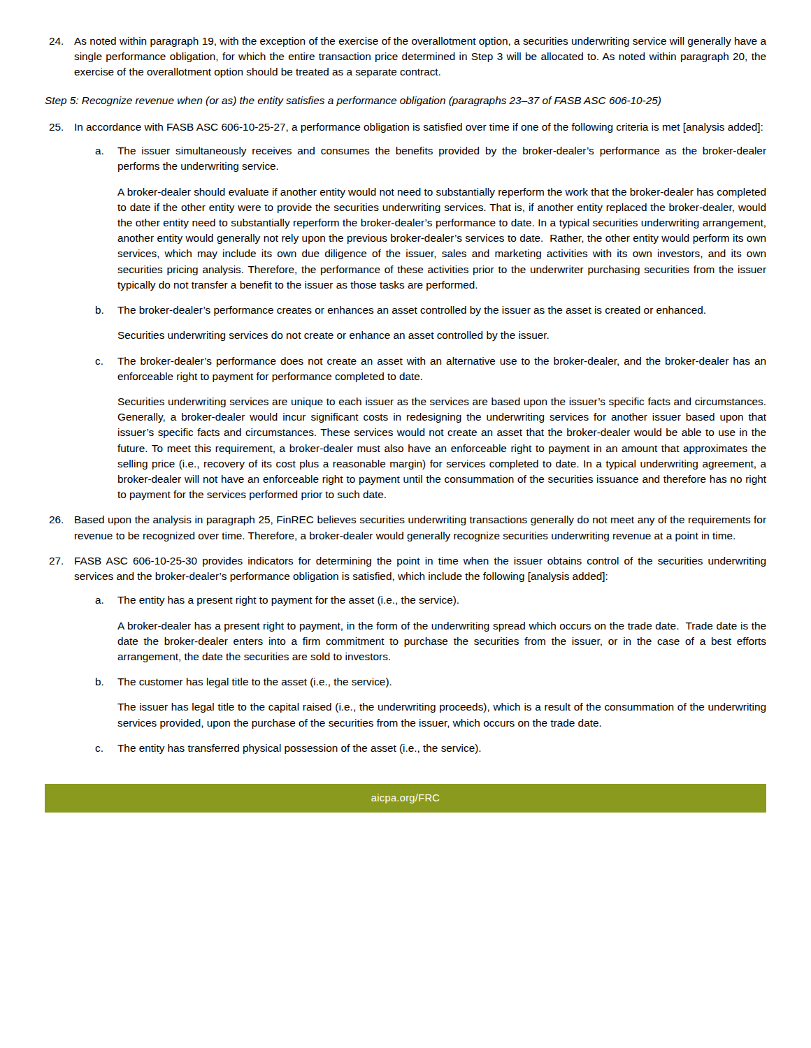As noted within paragraph 19, with the exception of the exercise of the overallotment option, a securities underwriting service will generally have a single performance obligation, for which the entire transaction price determined in Step 3 will be allocated to. As noted within paragraph 20, the exercise of the overallotment option should be treated as a separate contract.
Step 5: Recognize revenue when (or as) the entity satisfies a performance obligation (paragraphs 23–37 of FASB ASC 606-10-25)
In accordance with FASB ASC 606-10-25-27, a performance obligation is satisfied over time if one of the following criteria is met [analysis added]:
The issuer simultaneously receives and consumes the benefits provided by the broker-dealer’s performance as the broker-dealer performs the underwriting service.
A broker-dealer should evaluate if another entity would not need to substantially reperform the work that the broker-dealer has completed to date if the other entity were to provide the securities underwriting services. That is, if another entity replaced the broker-dealer, would the other entity need to substantially reperform the broker-dealer’s performance to date. In a typical securities underwriting arrangement, another entity would generally not rely upon the previous broker-dealer’s services to date. Rather, the other entity would perform its own services, which may include its own due diligence of the issuer, sales and marketing activities with its own investors, and its own securities pricing analysis. Therefore, the performance of these activities prior to the underwriter purchasing securities from the issuer typically do not transfer a benefit to the issuer as those tasks are performed.
The broker-dealer’s performance creates or enhances an asset controlled by the issuer as the asset is created or enhanced.
Securities underwriting services do not create or enhance an asset controlled by the issuer.
The broker-dealer’s performance does not create an asset with an alternative use to the broker-dealer, and the broker-dealer has an enforceable right to payment for performance completed to date.
Securities underwriting services are unique to each issuer as the services are based upon the issuer’s specific facts and circumstances. Generally, a broker-dealer would incur significant costs in redesigning the underwriting services for another issuer based upon that issuer’s specific facts and circumstances. These services would not create an asset that the broker-dealer would be able to use in the future. To meet this requirement, a broker-dealer must also have an enforceable right to payment in an amount that approximates the selling price (i.e., recovery of its cost plus a reasonable margin) for services completed to date. In a typical underwriting agreement, a broker-dealer will not have an enforceable right to payment until the consummation of the securities issuance and therefore has no right to payment for the services performed prior to such date.
Based upon the analysis in paragraph 25, FinREC believes securities underwriting transactions generally do not meet any of the requirements for revenue to be recognized over time. Therefore, a broker-dealer would generally recognize securities underwriting revenue at a point in time.
FASB ASC 606-10-25-30 provides indicators for determining the point in time when the issuer obtains control of the securities underwriting services and the broker-dealer’s performance obligation is satisfied, which include the following [analysis added]:
The entity has a present right to payment for the asset (i.e., the service).
A broker-dealer has a present right to payment, in the form of the underwriting spread which occurs on the trade date. Trade date is the date the broker-dealer enters into a firm commitment to purchase the securities from the issuer, or in the case of a best efforts arrangement, the date the securities are sold to investors.
The customer has legal title to the asset (i.e., the service).
The issuer has legal title to the capital raised (i.e., the underwriting proceeds), which is a result of the consummation of the underwriting services provided, upon the purchase of the securities from the issuer, which occurs on the trade date.
The entity has transferred physical possession of the asset (i.e., the service).
aicpa.org/FRC